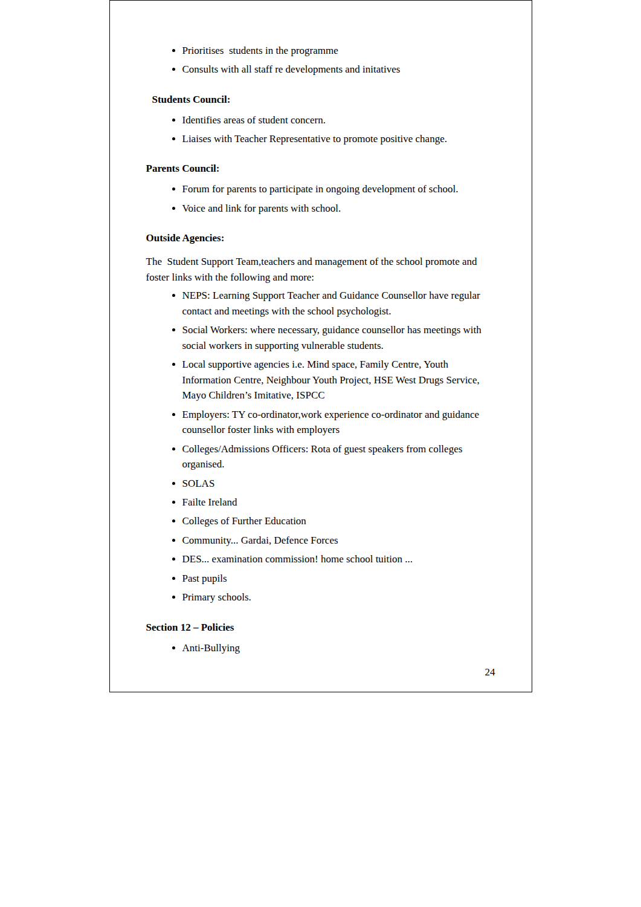Prioritises students in the programme
Consults with all staff re developments and initatives
Students Council:
Identifies areas of student concern.
Liaises with Teacher Representative to promote positive change.
Parents Council:
Forum for parents to participate in ongoing development of school.
Voice and link for parents with school.
Outside Agencies:
The Student Support Team,teachers and management of the school promote and foster links with the following and more:
NEPS: Learning Support Teacher and Guidance Counsellor have regular contact and meetings with the school psychologist.
Social Workers: where necessary, guidance counsellor has meetings with social workers in supporting vulnerable students.
Local supportive agencies i.e. Mind space, Family Centre, Youth Information Centre, Neighbour Youth Project, HSE West Drugs Service, Mayo Children’s Imitative, ISPCC
Employers: TY co-ordinator,work experience co-ordinator and guidance counsellor foster links with employers
Colleges/Admissions Officers: Rota of guest speakers from colleges organised.
SOLAS
Failte Ireland
Colleges of Further Education
Community... Gardai, Defence Forces
DES... examination commission! home school tuition ...
Past pupils
Primary schools.
Section 12 – Policies
Anti-Bullying
24